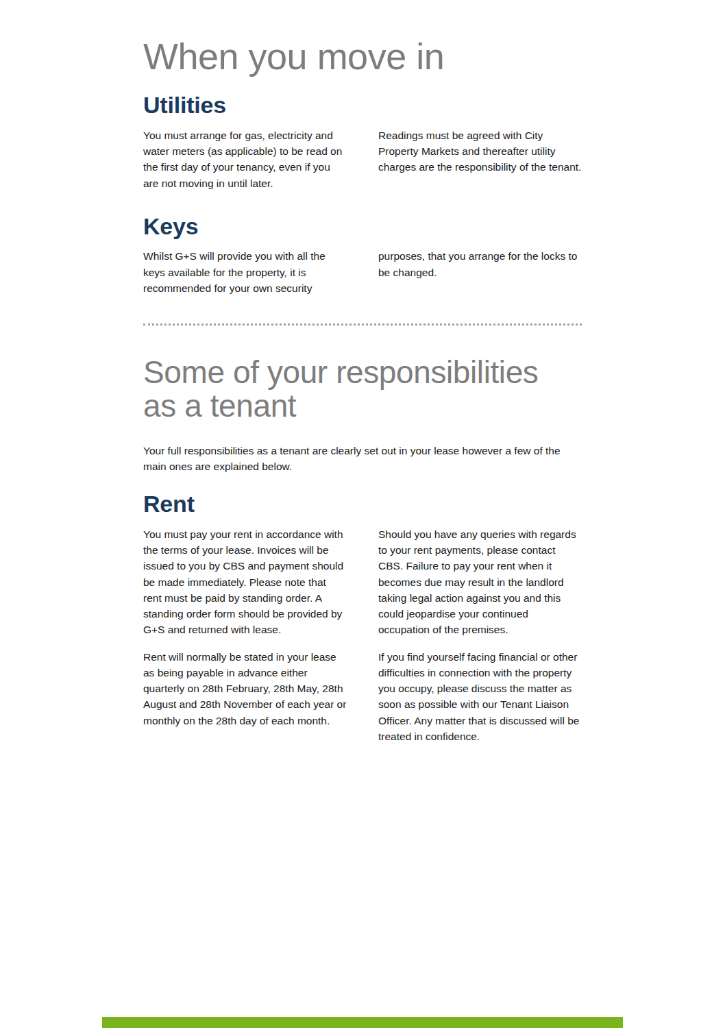When you move in
Utilities
You must arrange for gas, electricity and water meters (as applicable) to be read on the first day of your tenancy, even if you are not moving in until later.
Readings must be agreed with City Property Markets and thereafter utility charges are the responsibility of the tenant.
Keys
Whilst G+S will provide you with all the keys available for the property, it is recommended for your own security
purposes, that you arrange for the locks to be changed.
Some of your responsibilities
as a tenant
Your full responsibilities as a tenant are clearly set out in your lease however a few of the main ones are explained below.
Rent
You must pay your rent in accordance with the terms of your lease. Invoices will be issued to you by CBS and payment should be made immediately. Please note that rent must be paid by standing order. A standing order form should be provided by G+S and returned with lease.
Rent will normally be stated in your lease as being payable in advance either quarterly on 28th February, 28th May, 28th August and 28th November of each year or monthly on the 28th day of each month.
Should you have any queries with regards to your rent payments, please contact CBS. Failure to pay your rent when it becomes due may result in the landlord taking legal action against you and this could jeopardise your continued occupation of the premises.
If you find yourself facing financial or other difficulties in connection with the property you occupy, please discuss the matter as soon as possible with our Tenant Liaison Officer. Any matter that is discussed will be treated in confidence.